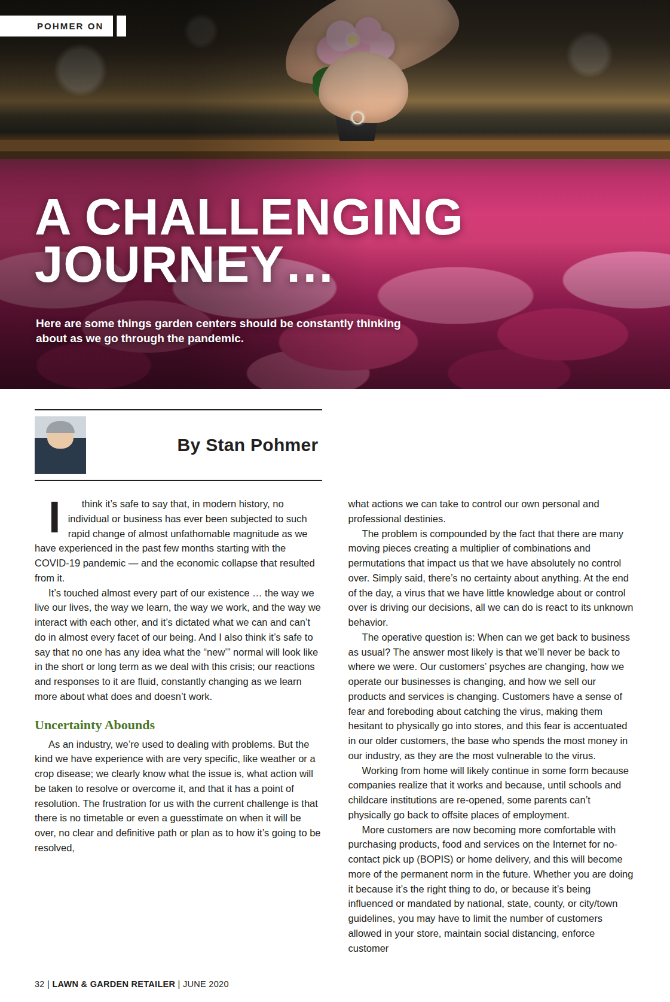POHMER ON
A Challenging
Journey…
Here are some things garden centers should be constantly thinking about as we go through the pandemic.
By Stan Pohmer
I think it’s safe to say that, in modern history, no individual or business has ever been subjected to such rapid change of almost unfathomable magnitude as we have experienced in the past few months starting with the COVID-19 pandemic — and the economic collapse that resulted from it.
It’s touched almost every part of our existence … the way we live our lives, the way we learn, the way we work, and the way we interact with each other, and it’s dictated what we can and can’t do in almost every facet of our being. And I also think it’s safe to say that no one has any idea what the “new’” normal will look like in the short or long term as we deal with this crisis; our reactions and responses to it are fluid, constantly changing as we learn more about what does and doesn’t work.
Uncertainty Abounds
As an industry, we’re used to dealing with problems. But the kind we have experience with are very specific, like weather or a crop disease; we clearly know what the issue is, what action will be taken to resolve or overcome it, and that it has a point of resolution. The frustration for us with the current challenge is that there is no timetable or even a guesstimate on when it will be over, no clear and definitive path or plan as to how it’s going to be resolved,
what actions we can take to control our own personal and professional destinies.
The problem is compounded by the fact that there are many moving pieces creating a multiplier of combinations and permutations that impact us that we have absolutely no control over. Simply said, there’s no certainty about anything. At the end of the day, a virus that we have little knowledge about or control over is driving our decisions, all we can do is react to its unknown behavior.
The operative question is: When can we get back to business as usual? The answer most likely is that we’ll never be back to where we were. Our customers’ psyches are changing, how we operate our businesses is changing, and how we sell our products and services is changing. Customers have a sense of fear and foreboding about catching the virus, making them hesitant to physically go into stores, and this fear is accentuated in our older customers, the base who spends the most money in our industry, as they are the most vulnerable to the virus.
Working from home will likely continue in some form because companies realize that it works and because, until schools and childcare institutions are re-opened, some parents can’t physically go back to offsite places of employment.
More customers are now becoming more comfortable with purchasing products, food and services on the Internet for no-contact pick up (BOPIS) or home delivery, and this will become more of the permanent norm in the future. Whether you are doing it because it’s the right thing to do, or because it’s being influenced or mandated by national, state, county, or city/town guidelines, you may have to limit the number of customers allowed in your store, maintain social distancing, enforce customer
32 | LAWN & GARDEN RETAILER | JUNE 2020